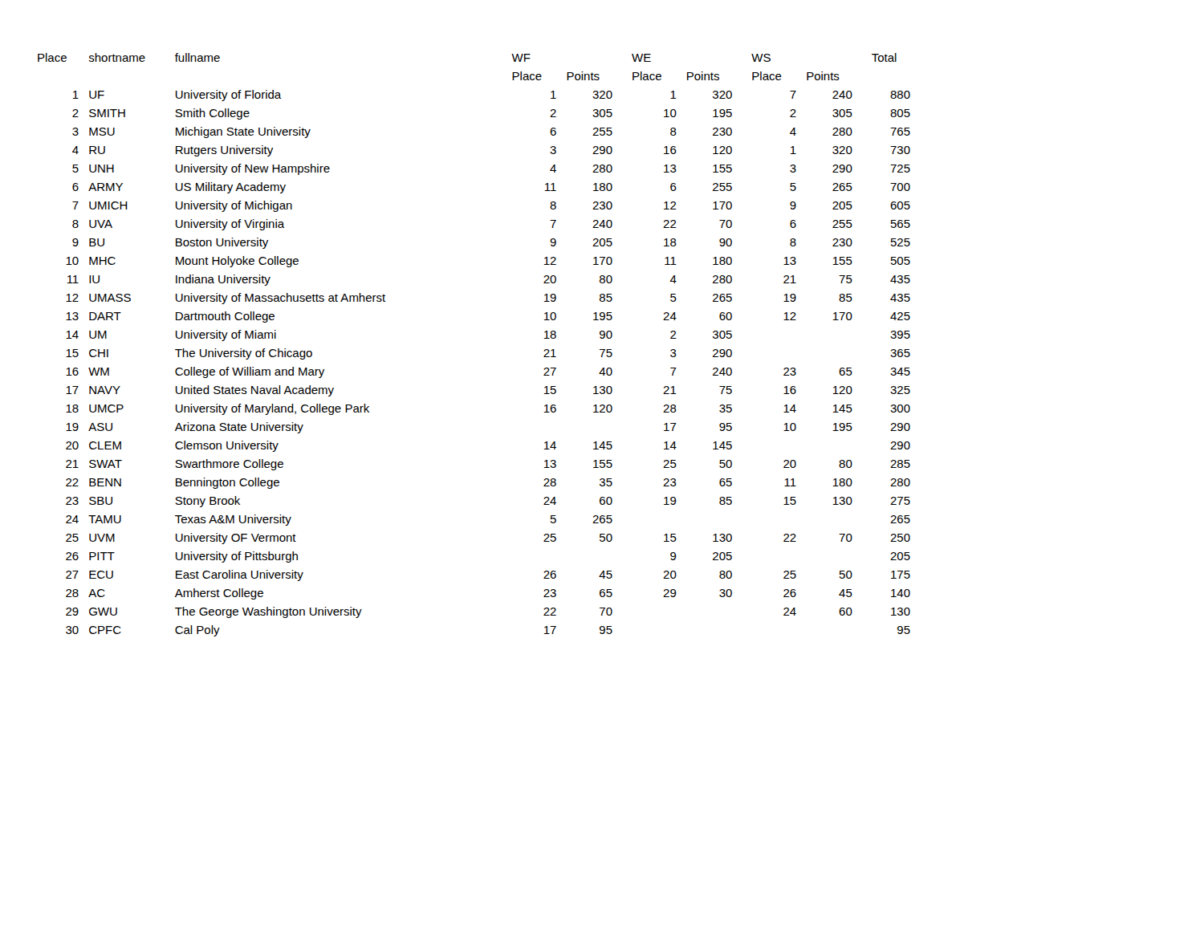| Place | shortname | fullname | | WF | | WE | | WS | | Total |
| --- | --- | --- | --- | --- | --- | --- | --- | --- | --- | --- |
| | | | | Place | Points | Place | Points | Place | Points | |
| 1 | UF | University of Florida | | 1 | 320 | 1 | 320 | 7 | 240 | 880 |
| 2 | SMITH | Smith College | | 2 | 305 | 10 | 195 | 2 | 305 | 805 |
| 3 | MSU | Michigan State University | | 6 | 255 | 8 | 230 | 4 | 280 | 765 |
| 4 | RU | Rutgers University | | 3 | 290 | 16 | 120 | 1 | 320 | 730 |
| 5 | UNH | University of New Hampshire | | 4 | 280 | 13 | 155 | 3 | 290 | 725 |
| 6 | ARMY | US Military Academy | | 11 | 180 | 6 | 255 | 5 | 265 | 700 |
| 7 | UMICH | University of Michigan | | 8 | 230 | 12 | 170 | 9 | 205 | 605 |
| 8 | UVA | University of Virginia | | 7 | 240 | 22 | 70 | 6 | 255 | 565 |
| 9 | BU | Boston University | | 9 | 205 | 18 | 90 | 8 | 230 | 525 |
| 10 | MHC | Mount Holyoke College | | 12 | 170 | 11 | 180 | 13 | 155 | 505 |
| 11 | IU | Indiana University | | 20 | 80 | 4 | 280 | 21 | 75 | 435 |
| 12 | UMASS | University of Massachusetts at Amherst | | 19 | 85 | 5 | 265 | 19 | 85 | 435 |
| 13 | DART | Dartmouth College | | 10 | 195 | 24 | 60 | 12 | 170 | 425 |
| 14 | UM | University of Miami | | 18 | 90 | 2 | 305 | | | 395 |
| 15 | CHI | The University of Chicago | | 21 | 75 | 3 | 290 | | | 365 |
| 16 | WM | College of William and Mary | | 27 | 40 | 7 | 240 | 23 | 65 | 345 |
| 17 | NAVY | United States Naval Academy | | 15 | 130 | 21 | 75 | 16 | 120 | 325 |
| 18 | UMCP | University of Maryland, College Park | | 16 | 120 | 28 | 35 | 14 | 145 | 300 |
| 19 | ASU | Arizona State University | | | | 17 | 95 | 10 | 195 | 290 |
| 20 | CLEM | Clemson University | | 14 | 145 | 14 | 145 | | | 290 |
| 21 | SWAT | Swarthmore College | | 13 | 155 | 25 | 50 | 20 | 80 | 285 |
| 22 | BENN | Bennington College | | 28 | 35 | 23 | 65 | 11 | 180 | 280 |
| 23 | SBU | Stony Brook | | 24 | 60 | 19 | 85 | 15 | 130 | 275 |
| 24 | TAMU | Texas A&M University | | 5 | 265 | | | | | 265 |
| 25 | UVM | University OF Vermont | | 25 | 50 | 15 | 130 | 22 | 70 | 250 |
| 26 | PITT | University of Pittsburgh | | | | 9 | 205 | | | 205 |
| 27 | ECU | East Carolina University | | 26 | 45 | 20 | 80 | 25 | 50 | 175 |
| 28 | AC | Amherst College | | 23 | 65 | 29 | 30 | 26 | 45 | 140 |
| 29 | GWU | The George Washington University | | 22 | 70 | | | 24 | 60 | 130 |
| 30 | CPFC | Cal Poly | | 17 | 95 | | | | | 95 |